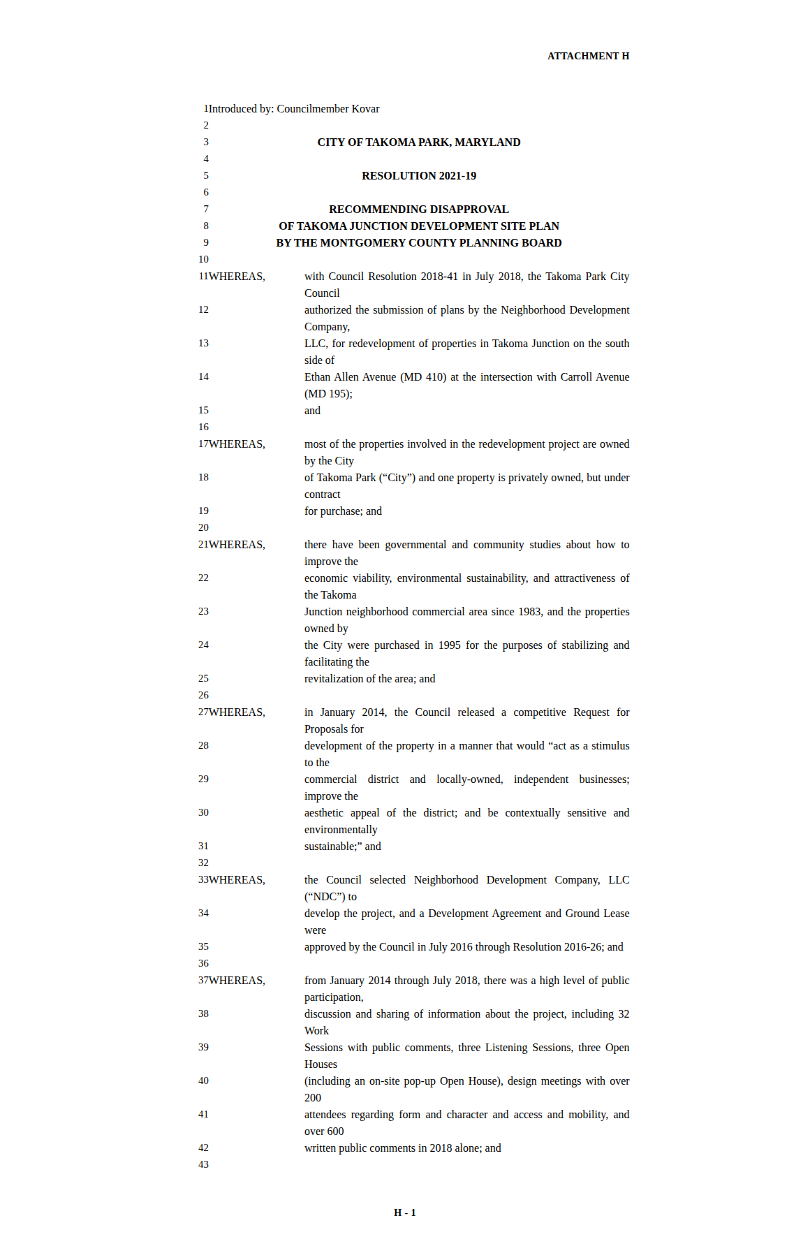ATTACHMENT H
| 1 | Introduced by: Councilmember Kovar |
| 2 | |
| 3 | CITY OF TAKOMA PARK, MARYLAND |
| 4 | |
| 5 | RESOLUTION 2021-19 |
| 6 | |
| 7 | RECOMMENDING DISAPPROVAL |
| 8 | OF TAKOMA JUNCTION DEVELOPMENT SITE PLAN |
| 9 | BY THE MONTGOMERY COUNTY PLANNING BOARD |
| 10 | |
| 11 | WHEREAS, with Council Resolution 2018-41 in July 2018, the Takoma Park City Council |
| 12 | authorized the submission of plans by the Neighborhood Development Company, |
| 13 | LLC, for redevelopment of properties in Takoma Junction on the south side of |
| 14 | Ethan Allen Avenue (MD 410) at the intersection with Carroll Avenue (MD 195); |
| 15 | and |
| 16 | |
| 17 | WHEREAS, most of the properties involved in the redevelopment project are owned by the City |
| 18 | of Takoma Park (“City”) and one property is privately owned, but under contract |
| 19 | for purchase; and |
| 20 | |
| 21 | WHEREAS, there have been governmental and community studies about how to improve the |
| 22 | economic viability, environmental sustainability, and attractiveness of the Takoma |
| 23 | Junction neighborhood commercial area since 1983, and the properties owned by |
| 24 | the City were purchased in 1995 for the purposes of stabilizing and facilitating the |
| 25 | revitalization of the area; and |
| 26 | |
| 27 | WHEREAS, in January 2014, the Council released a competitive Request for Proposals for |
| 28 | development of the property in a manner that would “act as a stimulus to the |
| 29 | commercial district and locally-owned, independent businesses; improve the |
| 30 | aesthetic appeal of the district; and be contextually sensitive and environmentally |
| 31 | sustainable;” and |
| 32 | |
| 33 | WHEREAS, the Council selected Neighborhood Development Company, LLC (“NDC”) to |
| 34 | develop the project, and a Development Agreement and Ground Lease were |
| 35 | approved by the Council in July 2016 through Resolution 2016-26; and |
| 36 | |
| 37 | WHEREAS, from January 2014 through July 2018, there was a high level of public participation, |
| 38 | discussion and sharing of information about the project, including 32 Work |
| 39 | Sessions with public comments, three Listening Sessions, three Open Houses |
| 40 | (including an on-site pop-up Open House), design meetings with over 200 |
| 41 | attendees regarding form and character and access and mobility, and over 600 |
| 42 | written public comments in 2018 alone; and |
| 43 | |
H - 1